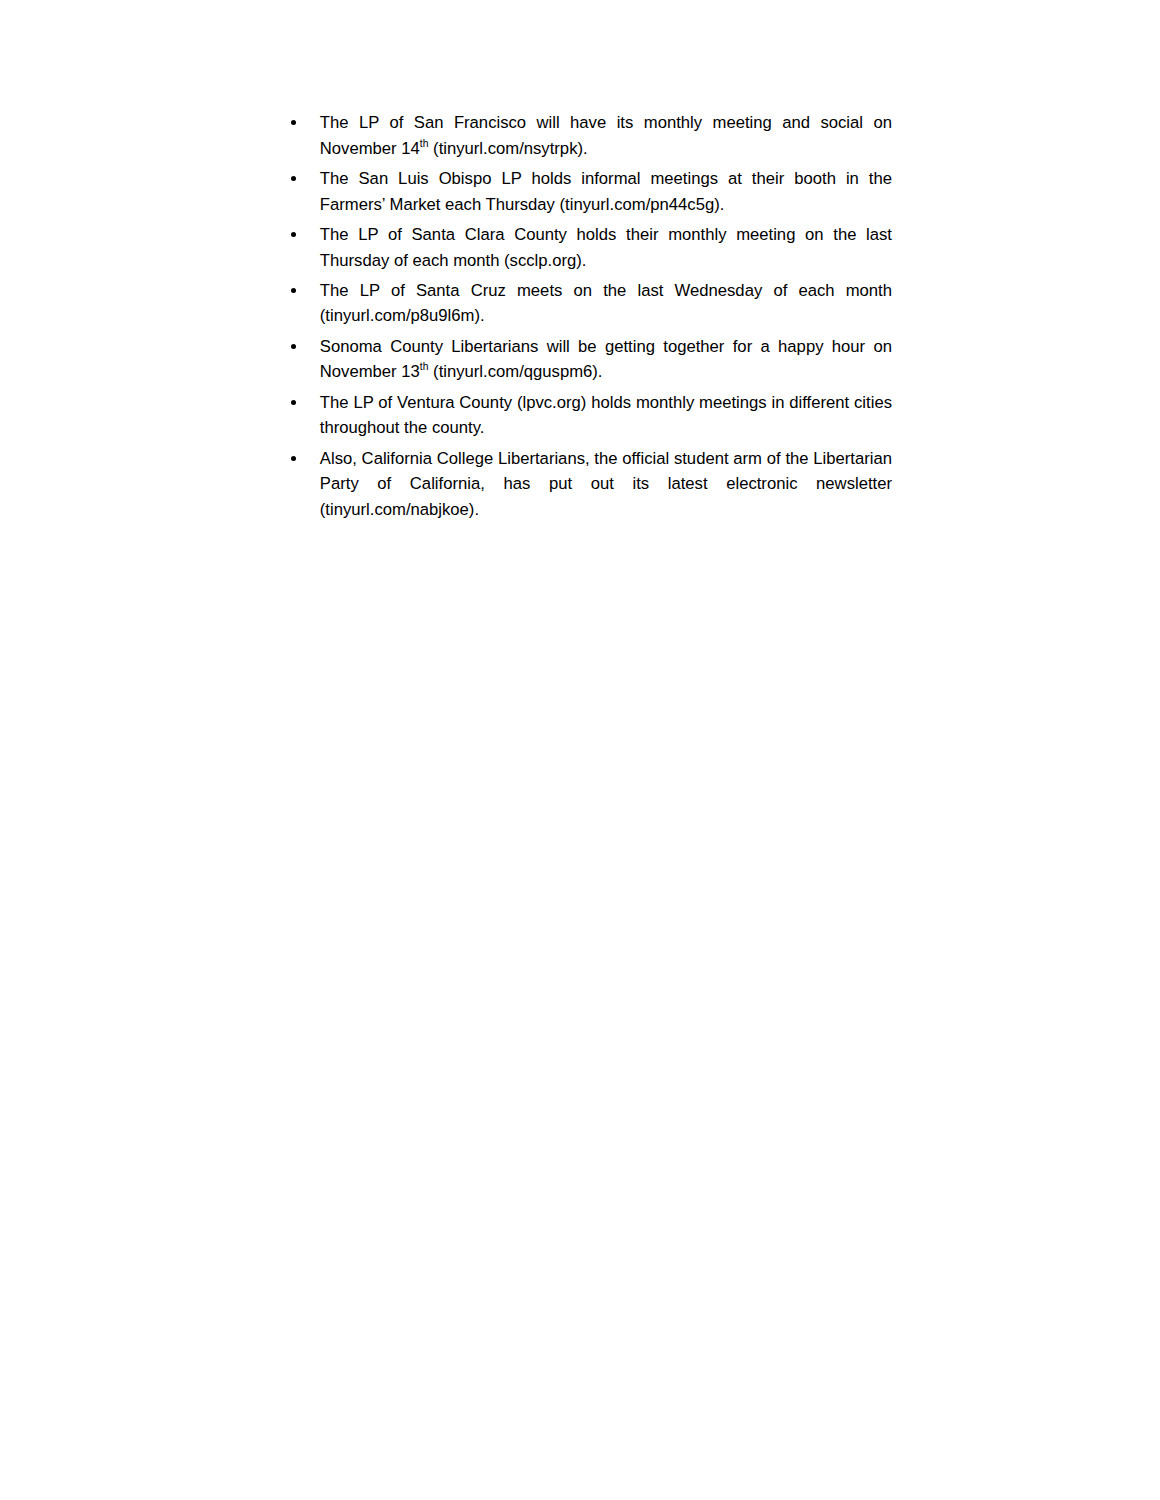The LP of San Francisco will have its monthly meeting and social on November 14th (tinyurl.com/nsytrpk).
The San Luis Obispo LP holds informal meetings at their booth in the Farmers’ Market each Thursday (tinyurl.com/pn44c5g).
The LP of Santa Clara County holds their monthly meeting on the last Thursday of each month (scclp.org).
The LP of Santa Cruz meets on the last Wednesday of each month (tinyurl.com/p8u9l6m).
Sonoma County Libertarians will be getting together for a happy hour on November 13th (tinyurl.com/qguspm6).
The LP of Ventura County (lpvc.org) holds monthly meetings in different cities throughout the county.
Also, California College Libertarians, the official student arm of the Libertarian Party of California, has put out its latest electronic newsletter (tinyurl.com/nabjkoe).